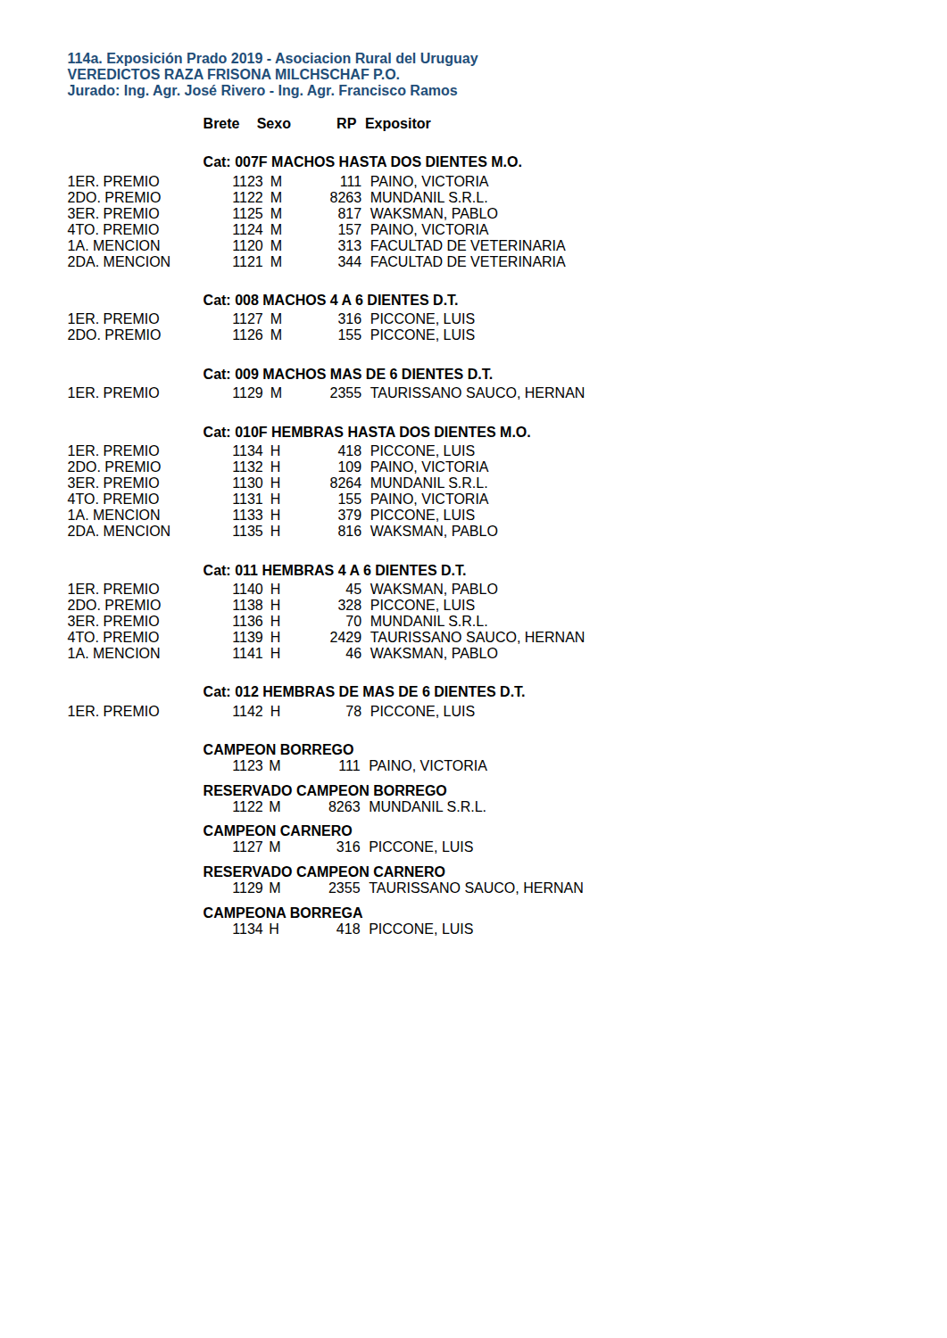114a. Exposición Prado 2019 - Asociacion Rural del Uruguay
VEREDICTOS RAZA FRISONA MILCHSCHAF P.O.
Jurado: Ing. Agr. José Rivero - Ing. Agr. Francisco Ramos
Brete Sexo RP Expositor
Cat: 007F MACHOS HASTA DOS DIENTES M.O.
| 1ER. PREMIO | 1123 | M | 111 | PAINO, VICTORIA |
| 2DO. PREMIO | 1122 | M | 8263 | MUNDANIL S.R.L. |
| 3ER. PREMIO | 1125 | M | 817 | WAKSMAN, PABLO |
| 4TO. PREMIO | 1124 | M | 157 | PAINO, VICTORIA |
| 1A. MENCION | 1120 | M | 313 | FACULTAD DE VETERINARIA |
| 2DA. MENCION | 1121 | M | 344 | FACULTAD DE VETERINARIA |
Cat: 008 MACHOS 4 A 6 DIENTES D.T.
| 1ER. PREMIO | 1127 | M | 316 | PICCONE, LUIS |
| 2DO. PREMIO | 1126 | M | 155 | PICCONE, LUIS |
Cat: 009 MACHOS MAS DE 6 DIENTES D.T.
| 1ER. PREMIO | 1129 | M | 2355 | TAURISSANO SAUCO, HERNAN |
Cat: 010F HEMBRAS HASTA DOS DIENTES M.O.
| 1ER. PREMIO | 1134 | H | 418 | PICCONE, LUIS |
| 2DO. PREMIO | 1132 | H | 109 | PAINO, VICTORIA |
| 3ER. PREMIO | 1130 | H | 8264 | MUNDANIL S.R.L. |
| 4TO. PREMIO | 1131 | H | 155 | PAINO, VICTORIA |
| 1A. MENCION | 1133 | H | 379 | PICCONE, LUIS |
| 2DA. MENCION | 1135 | H | 816 | WAKSMAN, PABLO |
Cat: 011 HEMBRAS 4 A 6 DIENTES D.T.
| 1ER. PREMIO | 1140 | H | 45 | WAKSMAN, PABLO |
| 2DO. PREMIO | 1138 | H | 328 | PICCONE, LUIS |
| 3ER. PREMIO | 1136 | H | 70 | MUNDANIL S.R.L. |
| 4TO. PREMIO | 1139 | H | 2429 | TAURISSANO SAUCO, HERNAN |
| 1A. MENCION | 1141 | H | 46 | WAKSMAN, PABLO |
Cat: 012 HEMBRAS DE MAS DE 6 DIENTES D.T.
| 1ER. PREMIO | 1142 | H | 78 | PICCONE, LUIS |
CAMPEON BORREGO
1123 M 111 PAINO, VICTORIA
RESERVADO CAMPEON BORREGO
1122 M 8263 MUNDANIL S.R.L.
CAMPEON CARNERO
1127 M 316 PICCONE, LUIS
RESERVADO CAMPEON CARNERO
1129 M 2355 TAURISSANO SAUCO, HERNAN
CAMPEONA BORREGA
1134 H 418 PICCONE, LUIS